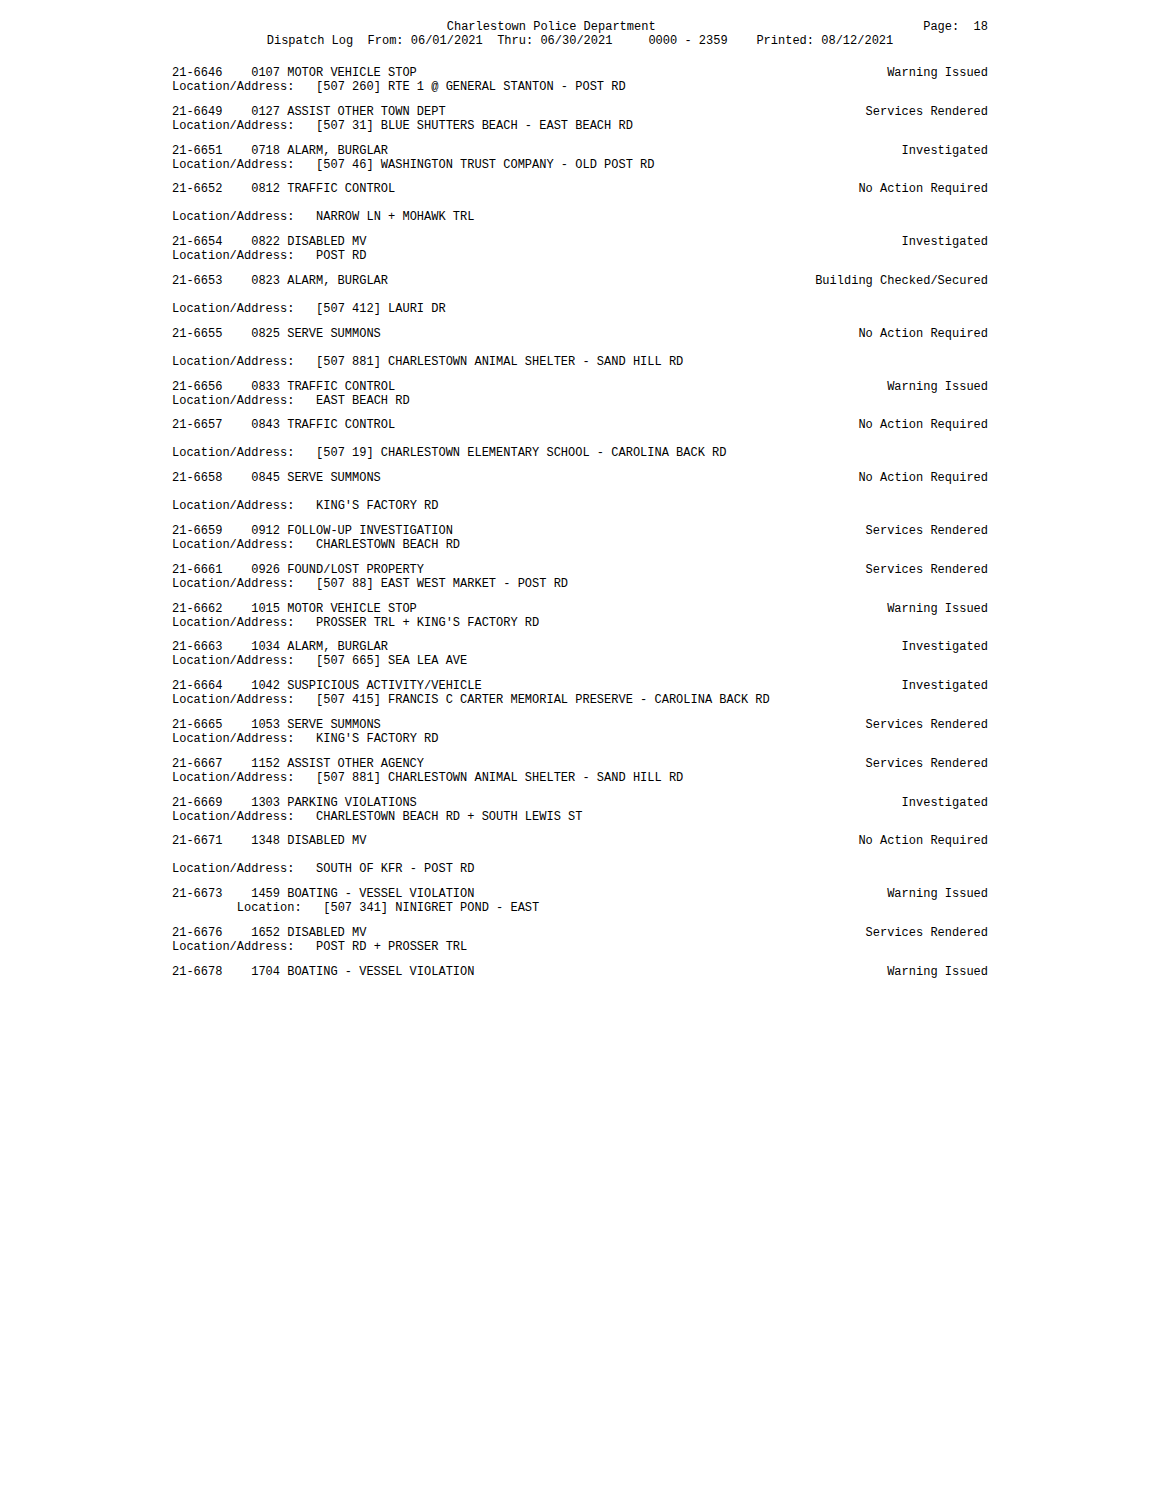Charlestown Police Department Page: 18
Dispatch Log From: 06/01/2021 Thru: 06/30/2021 0000 - 2359 Printed: 08/12/2021
21-6646 0107 MOTOR VEHICLE STOP Warning Issued
Location/Address: [507 260] RTE 1 @ GENERAL STANTON - POST RD
21-6649 0127 ASSIST OTHER TOWN DEPT Services Rendered
Location/Address: [507 31] BLUE SHUTTERS BEACH - EAST BEACH RD
21-6651 0718 ALARM, BURGLAR Investigated
Location/Address: [507 46] WASHINGTON TRUST COMPANY - OLD POST RD
21-6652 0812 TRAFFIC CONTROL No Action Required
Location/Address: NARROW LN + MOHAWK TRL
21-6654 0822 DISABLED MV Investigated
Location/Address: POST RD
21-6653 0823 ALARM, BURGLAR Building Checked/Secured
Location/Address: [507 412] LAURI DR
21-6655 0825 SERVE SUMMONS No Action Required
Location/Address: [507 881] CHARLESTOWN ANIMAL SHELTER - SAND HILL RD
21-6656 0833 TRAFFIC CONTROL Warning Issued
Location/Address: EAST BEACH RD
21-6657 0843 TRAFFIC CONTROL No Action Required
Location/Address: [507 19] CHARLESTOWN ELEMENTARY SCHOOL - CAROLINA BACK RD
21-6658 0845 SERVE SUMMONS No Action Required
Location/Address: KING'S FACTORY RD
21-6659 0912 FOLLOW-UP INVESTIGATION Services Rendered
Location/Address: CHARLESTOWN BEACH RD
21-6661 0926 FOUND/LOST PROPERTY Services Rendered
Location/Address: [507 88] EAST WEST MARKET - POST RD
21-6662 1015 MOTOR VEHICLE STOP Warning Issued
Location/Address: PROSSER TRL + KING'S FACTORY RD
21-6663 1034 ALARM, BURGLAR Investigated
Location/Address: [507 665] SEA LEA AVE
21-6664 1042 SUSPICIOUS ACTIVITY/VEHICLE Investigated
Location/Address: [507 415] FRANCIS C CARTER MEMORIAL PRESERVE - CAROLINA BACK RD
21-6665 1053 SERVE SUMMONS Services Rendered
Location/Address: KING'S FACTORY RD
21-6667 1152 ASSIST OTHER AGENCY Services Rendered
Location/Address: [507 881] CHARLESTOWN ANIMAL SHELTER - SAND HILL RD
21-6669 1303 PARKING VIOLATIONS Investigated
Location/Address: CHARLESTOWN BEACH RD + SOUTH LEWIS ST
21-6671 1348 DISABLED MV No Action Required
Location/Address: SOUTH OF KFR - POST RD
21-6673 1459 BOATING - VESSEL VIOLATION Warning Issued
Location: [507 341] NINIGRET POND - EAST
21-6676 1652 DISABLED MV Services Rendered
Location/Address: POST RD + PROSSER TRL
21-6678 1704 BOATING - VESSEL VIOLATION Warning Issued